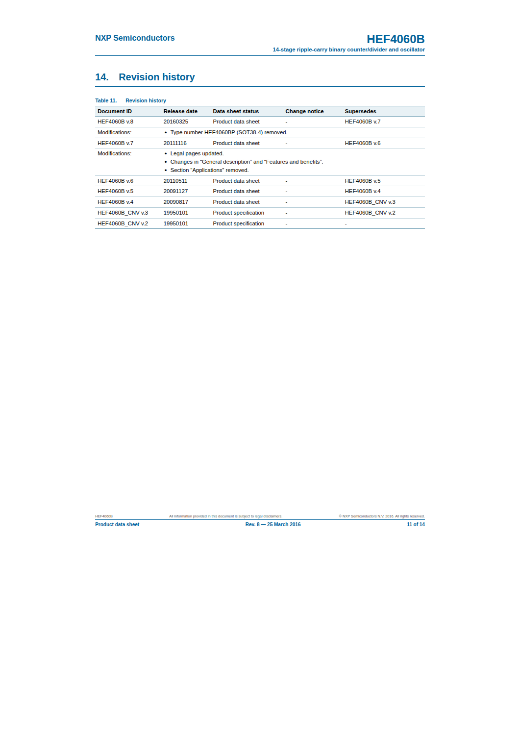NXP Semiconductors
HEF4060B
14-stage ripple-carry binary counter/divider and oscillator
14. Revision history
Table 11. Revision history
| Document ID | Release date | Data sheet status | Change notice | Supersedes |
| --- | --- | --- | --- | --- |
| HEF4060B v.8 | 20160325 | Product data sheet | - | HEF4060B v.7 |
| Modifications: | Type number HEF4060BP (SOT38-4) removed. |
| HEF4060B v.7 | 20111116 | Product data sheet | - | HEF4060B v.6 |
| Modifications: | Legal pages updated. Changes in “General description” and “Features and benefits”. Section “Applications” removed. |
| HEF4060B v.6 | 20110511 | Product data sheet | - | HEF4060B v.5 |
| HEF4060B v.5 | 20091127 | Product data sheet | - | HEF4060B v.4 |
| HEF4060B v.4 | 20090817 | Product data sheet | - | HEF4060B_CNV v.3 |
| HEF4060B_CNV v.3 | 19950101 | Product specification | - | HEF4060B_CNV v.2 |
| HEF4060B_CNV v.2 | 19950101 | Product specification | - | - |
HEF4060B All information provided in this document is subject to legal disclaimers. © NXP Semiconductors N.V. 2016. All rights reserved.
Product data sheet Rev. 8 — 25 March 2016 11 of 14